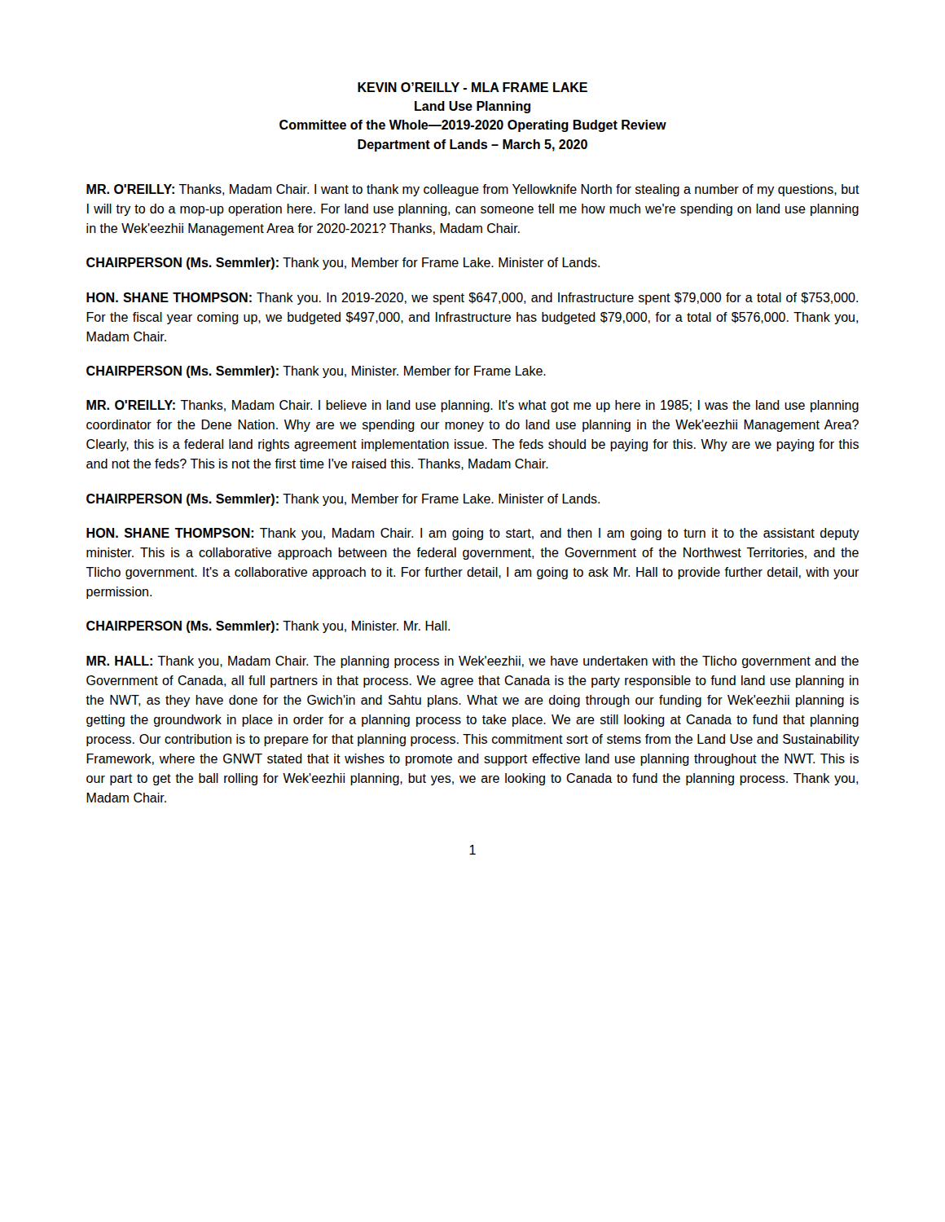KEVIN O’REILLY - MLA FRAME LAKE
Land Use Planning
Committee of the Whole—2019-2020 Operating Budget Review
Department of Lands – March 5, 2020
MR. O'REILLY: Thanks, Madam Chair. I want to thank my colleague from Yellowknife North for stealing a number of my questions, but I will try to do a mop-up operation here. For land use planning, can someone tell me how much we're spending on land use planning in the Wek'eezhii Management Area for 2020-2021? Thanks, Madam Chair.
CHAIRPERSON (Ms. Semmler): Thank you, Member for Frame Lake. Minister of Lands.
HON. SHANE THOMPSON: Thank you. In 2019-2020, we spent $647,000, and Infrastructure spent $79,000 for a total of $753,000. For the fiscal year coming up, we budgeted $497,000, and Infrastructure has budgeted $79,000, for a total of $576,000. Thank you, Madam Chair.
CHAIRPERSON (Ms. Semmler): Thank you, Minister. Member for Frame Lake.
MR. O'REILLY: Thanks, Madam Chair. I believe in land use planning. It's what got me up here in 1985; I was the land use planning coordinator for the Dene Nation. Why are we spending our money to do land use planning in the Wek'eezhii Management Area? Clearly, this is a federal land rights agreement implementation issue. The feds should be paying for this. Why are we paying for this and not the feds? This is not the first time I've raised this. Thanks, Madam Chair.
CHAIRPERSON (Ms. Semmler): Thank you, Member for Frame Lake. Minister of Lands.
HON. SHANE THOMPSON: Thank you, Madam Chair. I am going to start, and then I am going to turn it to the assistant deputy minister. This is a collaborative approach between the federal government, the Government of the Northwest Territories, and the Tlicho government. It's a collaborative approach to it. For further detail, I am going to ask Mr. Hall to provide further detail, with your permission.
CHAIRPERSON (Ms. Semmler): Thank you, Minister. Mr. Hall.
MR. HALL: Thank you, Madam Chair. The planning process in Wek'eezhii, we have undertaken with the Tlicho government and the Government of Canada, all full partners in that process. We agree that Canada is the party responsible to fund land use planning in the NWT, as they have done for the Gwich'in and Sahtu plans. What we are doing through our funding for Wek'eezhii planning is getting the groundwork in place in order for a planning process to take place. We are still looking at Canada to fund that planning process. Our contribution is to prepare for that planning process. This commitment sort of stems from the Land Use and Sustainability Framework, where the GNWT stated that it wishes to promote and support effective land use planning throughout the NWT. This is our part to get the ball rolling for Wek'eezhii planning, but yes, we are looking to Canada to fund the planning process. Thank you, Madam Chair.
1